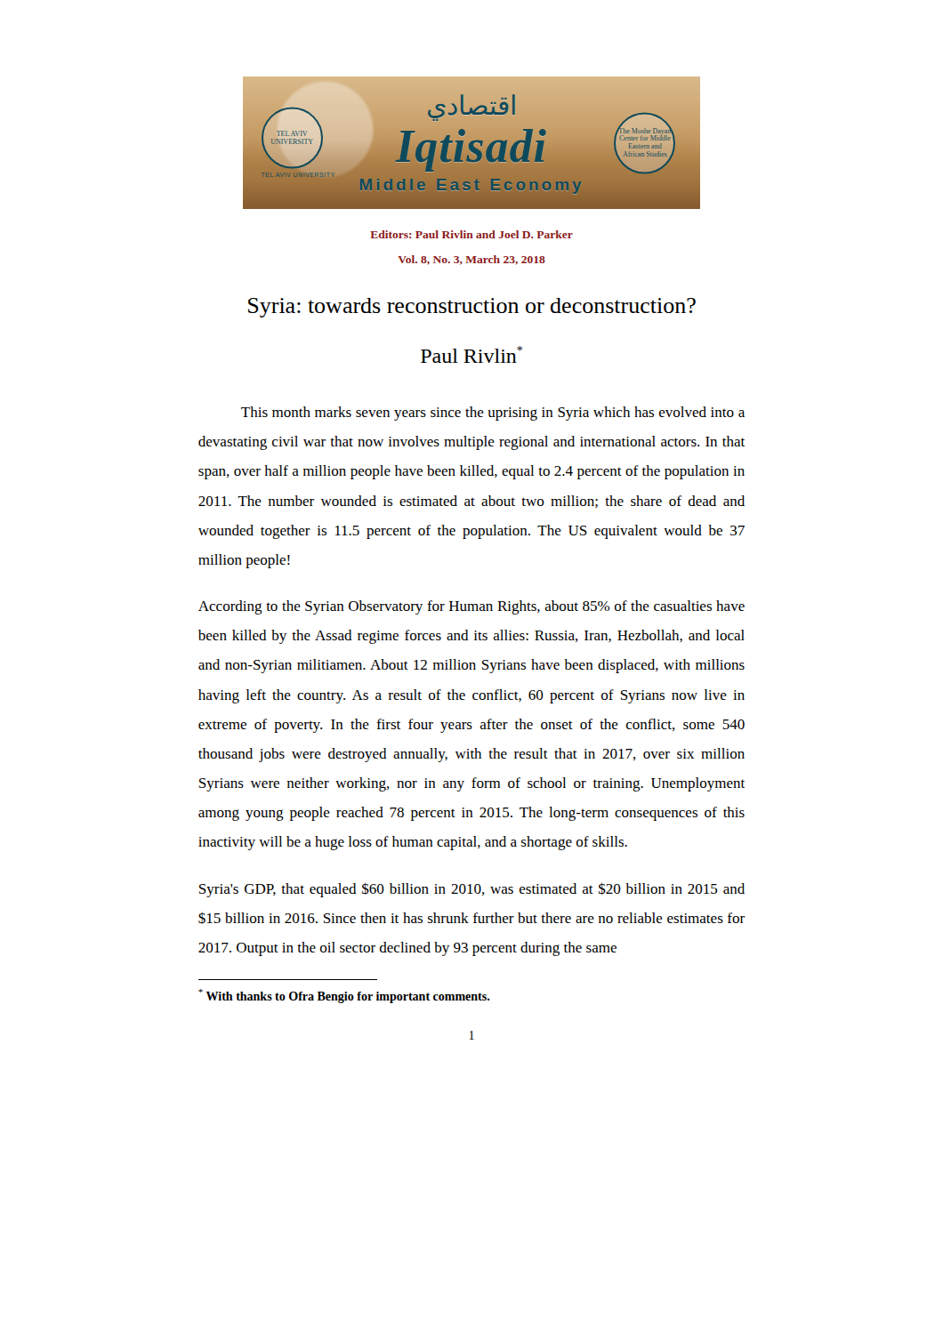TEL AVIV
UNIVERSITY
TEL AVIV UNIVERSITY
اقتصادي
Iqtisadi
Middle East Economy
The Moshe Dayan Center for Middle Eastern and African Studies
Editors: Paul Rivlin and Joel D. Parker
Vol. 8, No. 3, March 23, 2018
Syria: towards reconstruction or deconstruction?
Paul Rivlin*
This month marks seven years since the uprising in Syria which has evolved into a devastating civil war that now involves multiple regional and international actors. In that span, over half a million people have been killed, equal to 2.4 percent of the population in 2011. The number wounded is estimated at about two million; the share of dead and wounded together is 11.5 percent of the population. The US equivalent would be 37 million people!
According to the Syrian Observatory for Human Rights, about 85% of the casualties have been killed by the Assad regime forces and its allies: Russia, Iran, Hezbollah, and local and non-Syrian militiamen. About 12 million Syrians have been displaced, with millions having left the country. As a result of the conflict, 60 percent of Syrians now live in extreme of poverty. In the first four years after the onset of the conflict, some 540 thousand jobs were destroyed annually, with the result that in 2017, over six million Syrians were neither working, nor in any form of school or training. Unemployment among young people reached 78 percent in 2015. The long-term consequences of this inactivity will be a huge loss of human capital, and a shortage of skills.
Syria's GDP, that equaled $60 billion in 2010, was estimated at $20 billion in 2015 and $15 billion in 2016. Since then it has shrunk further but there are no reliable estimates for 2017. Output in the oil sector declined by 93 percent during the same
* With thanks to Ofra Bengio for important comments.
1